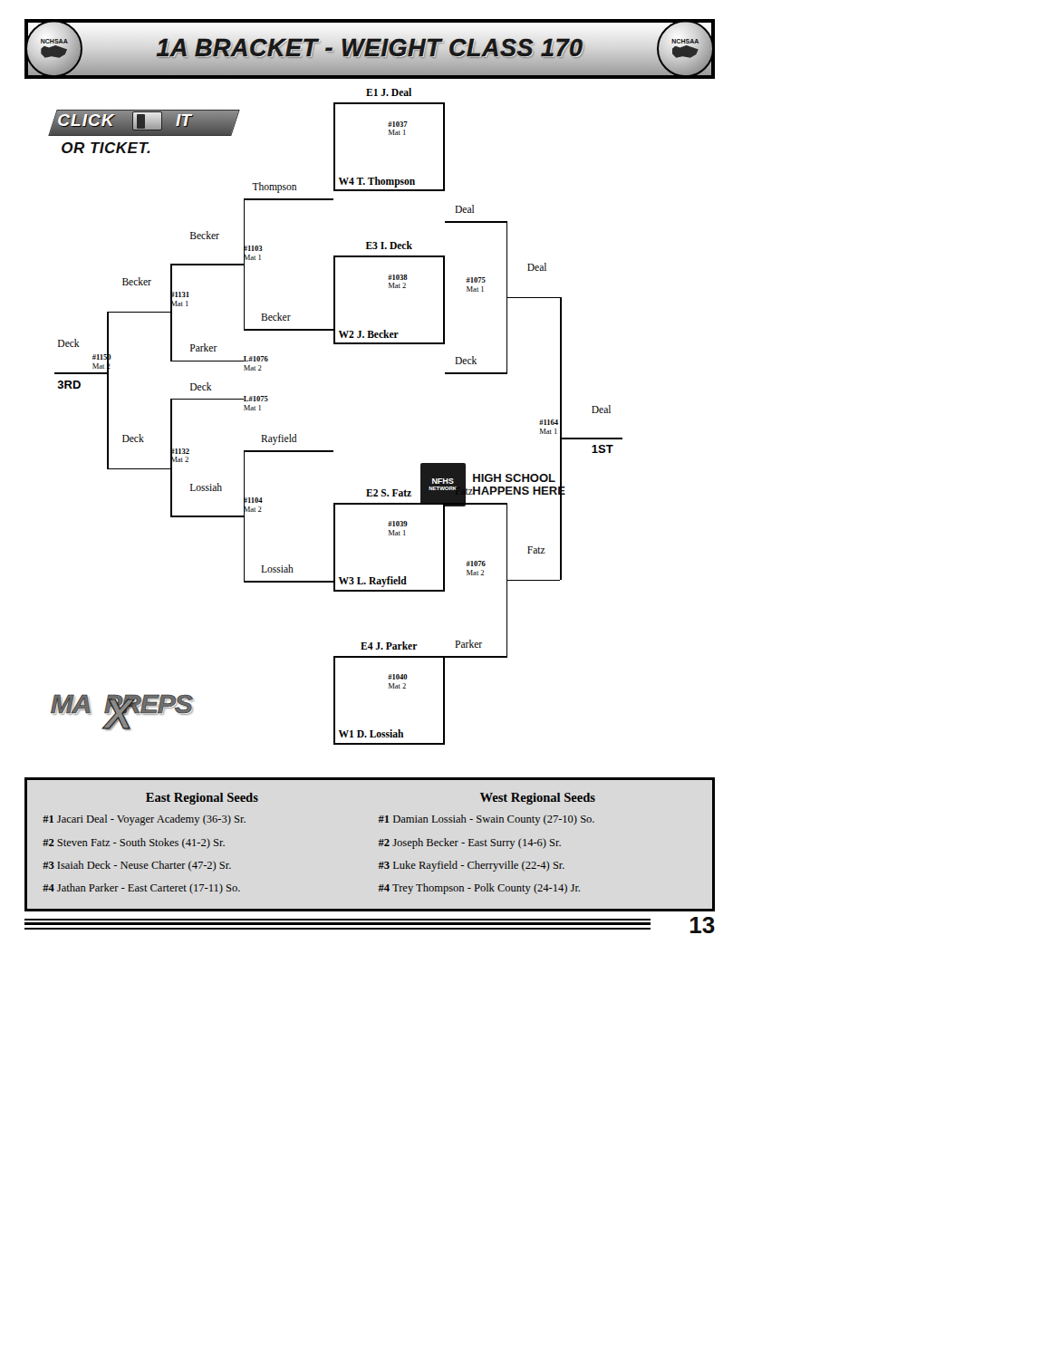NCHSAA
1A BRACKET - WEIGHT CLASS 170
NCHSAA
CLICK
IT
OR TICKET.
NFHS NETWORK
HIGH SCHOOL
HAPPENS HERE
MA PREPS
X
E1 J. Deal
W4 T. Thompson
#1037
Mat 1
E3 I. Deck
W2 J. Becker
#1038
Mat 2
E2 S. Fatz
W3 L. Rayfield
#1039
Mat 1
E4 J. Parker
W1 D. Lossiah
#1040
Mat 2
Deal
Deck
Deal
#1075
Mat 1
Fatz
Parker
Fatz
#1076
Mat 2
Deal
#1164
Mat 1
1ST
Thompson
Becker
Becker
#1103
Mat 1
Parker
L#1076
Mat 2
Becker
#1131
Mat 1
Deck
L#1075
Mat 1
Rayfield
Lossiah
Lossiah
#1104
Mat 2
Deck
#1132
Mat 2
Deck
#1150
Mat 2
3RD
East Regional Seeds
#1 Jacari Deal - Voyager Academy (36-3) Sr.
#2 Steven Fatz - South Stokes (41-2) Sr.
#3 Isaiah Deck - Neuse Charter (47-2) Sr.
#4 Jathan Parker - East Carteret (17-11) So.
West Regional Seeds
#1 Damian Lossiah - Swain County (27-10) So.
#2 Joseph Becker - East Surry (14-6) Sr.
#3 Luke Rayfield - Cherryville (22-4) Sr.
#4 Trey Thompson - Polk County (24-14) Jr.
13